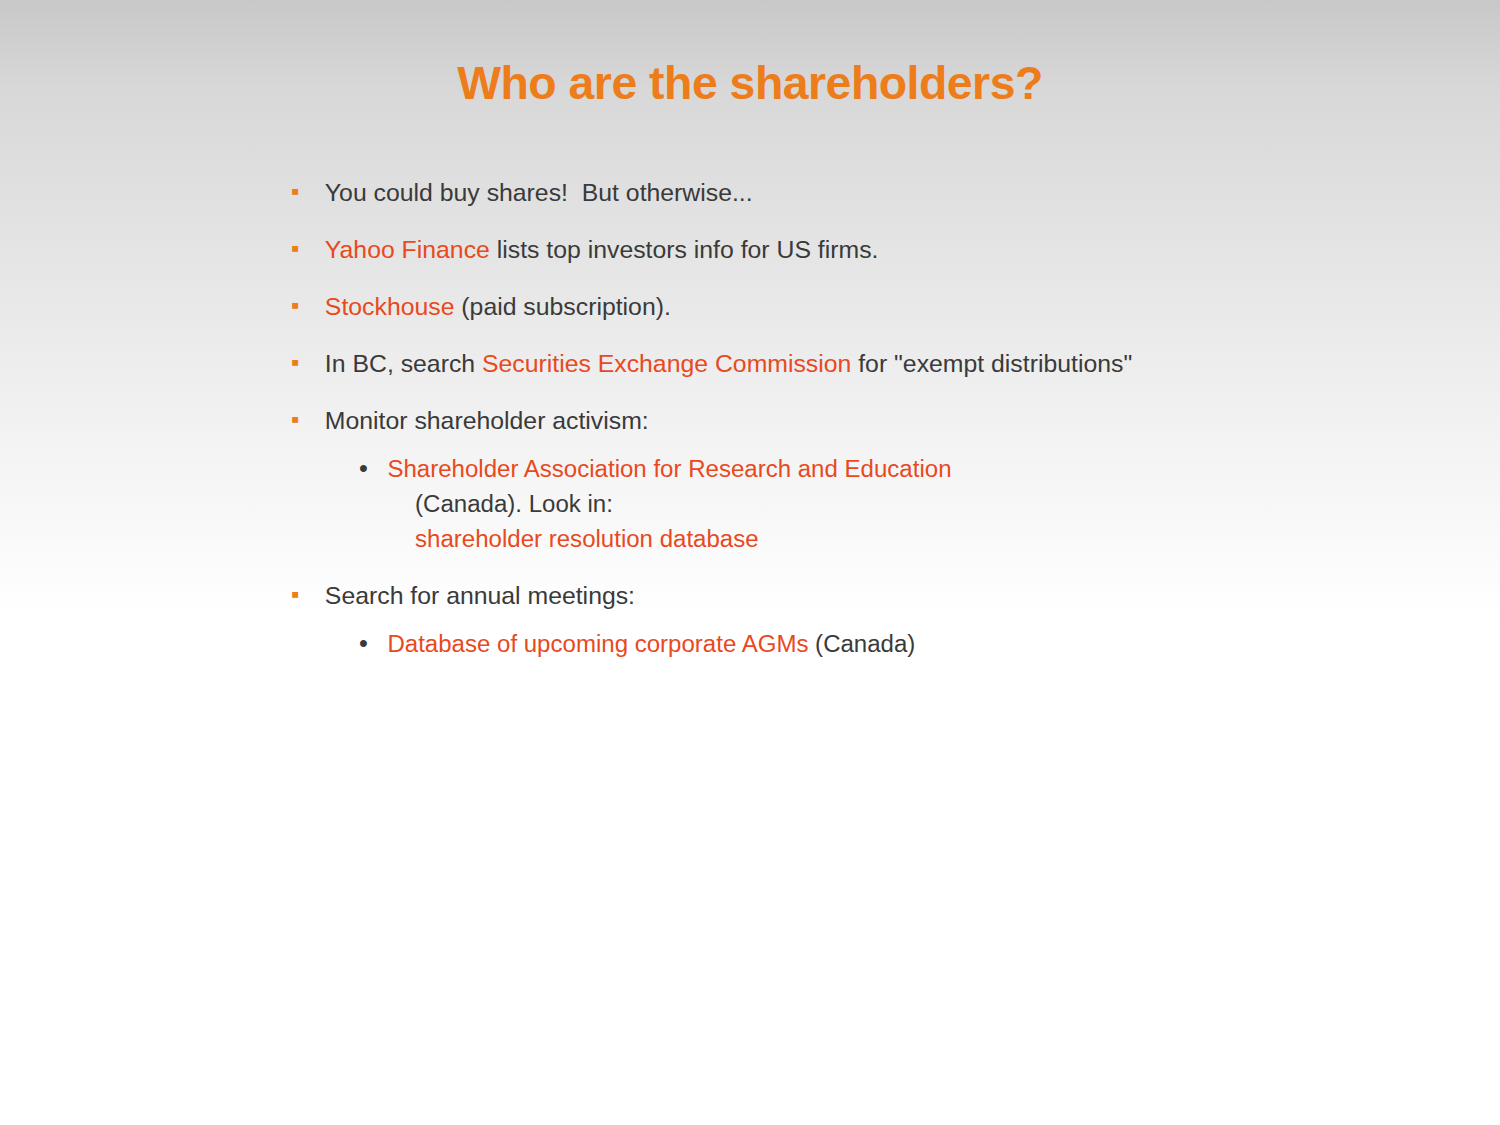Who are the shareholders?
You could buy shares! But otherwise...
Yahoo Finance lists top investors info for US firms.
Stockhouse (paid subscription).
In BC, search Securities Exchange Commission for "exempt distributions"
Monitor shareholder activism:
Shareholder Association for Research and Education (Canada). Look in: shareholder resolution database
Search for annual meetings:
Database of upcoming corporate AGMs (Canada)